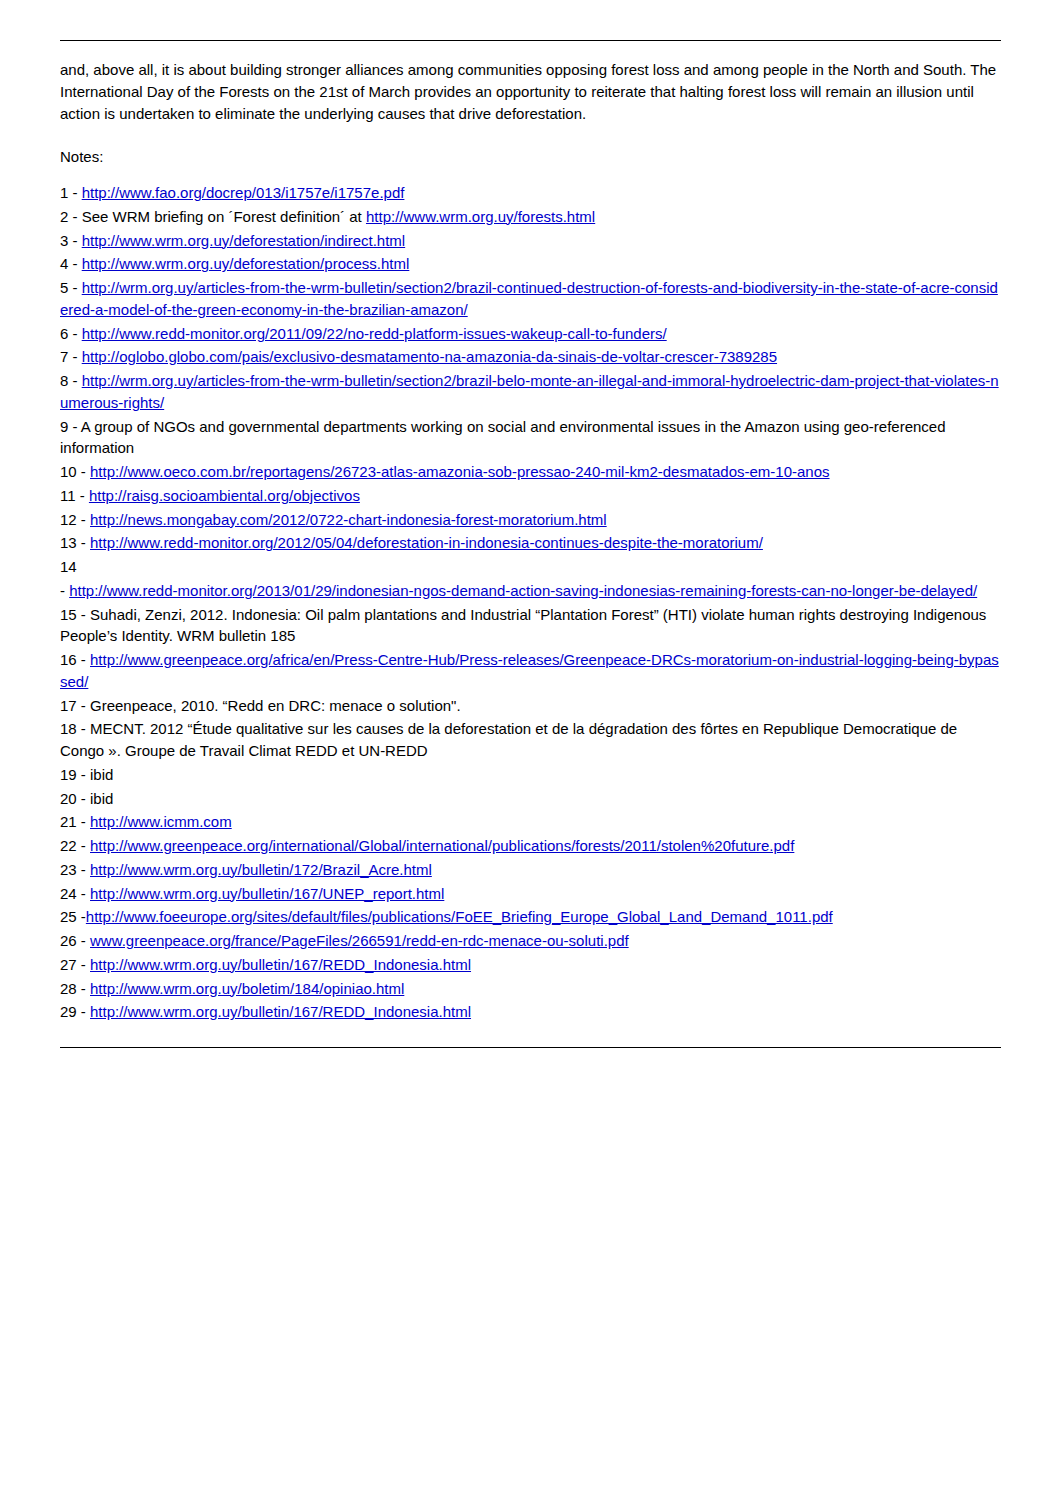and, above all, it is about building stronger alliances among communities opposing forest loss and among people in the North and South. The International Day of the Forests on the 21st of March provides an opportunity to reiterate that halting forest loss will remain an illusion until action is undertaken to eliminate the underlying causes that drive deforestation.
Notes:
1 - http://www.fao.org/docrep/013/i1757e/i1757e.pdf
2 - See WRM briefing on ´Forest definition´ at http://www.wrm.org.uy/forests.html
3 - http://www.wrm.org.uy/deforestation/indirect.html
4 - http://www.wrm.org.uy/deforestation/process.html
5 - http://wrm.org.uy/articles-from-the-wrm-bulletin/section2/brazil-continued-destruction-of-forests-and-biodiversity-in-the-state-of-acre-considered-a-model-of-the-green-economy-in-the-brazilian-amazon/
6 - http://www.redd-monitor.org/2011/09/22/no-redd-platform-issues-wakeup-call-to-funders/
7 - http://oglobo.globo.com/pais/exclusivo-desmatamento-na-amazonia-da-sinais-de-voltar-crescer-7389285
8 - http://wrm.org.uy/articles-from-the-wrm-bulletin/section2/brazil-belo-monte-an-illegal-and-immoral-hydroelectric-dam-project-that-violates-numerous-rights/
9 - A group of NGOs and governmental departments working on social and environmental issues in the Amazon using geo-referenced information
10 - http://www.oeco.com.br/reportagens/26723-atlas-amazonia-sob-pressao-240-mil-km2-desmatados-em-10-anos
11 - http://raisg.socioambiental.org/objectivos
12 - http://news.mongabay.com/2012/0722-chart-indonesia-forest-moratorium.html
13 - http://www.redd-monitor.org/2012/05/04/deforestation-in-indonesia-continues-despite-the-moratorium/
14
- http://www.redd-monitor.org/2013/01/29/indonesian-ngos-demand-action-saving-indonesias-remaining-forests-can-no-longer-be-delayed/
15 - Suhadi, Zenzi, 2012. Indonesia: Oil palm plantations and Industrial “Plantation Forest” (HTI) violate human rights destroying Indigenous People’s Identity. WRM bulletin 185
16 - http://www.greenpeace.org/africa/en/Press-Centre-Hub/Press-releases/Greenpeace-DRCs-moratorium-on-industrial-logging-being-bypassed/
17 - Greenpeace, 2010. “Redd en DRC: menace o solution".
18 - MECNT. 2012 “Étude qualitative sur les causes de la deforestation et de la dégradation des fôrtes en Republique Democratique de Congo ». Groupe de Travail Climat REDD et UN-REDD
19 - ibid
20 - ibid
21 - http://www.icmm.com
22 - http://www.greenpeace.org/international/Global/international/publications/forests/2011/stolen%20future.pdf
23 - http://www.wrm.org.uy/bulletin/172/Brazil_Acre.html
24 - http://www.wrm.org.uy/bulletin/167/UNEP_report.html
25 -http://www.foeeurope.org/sites/default/files/publications/FoEE_Briefing_Europe_Global_Land_Demand_1011.pdf
26 - www.greenpeace.org/france/PageFiles/266591/redd-en-rdc-menace-ou-soluti.pdf
27 - http://www.wrm.org.uy/bulletin/167/REDD_Indonesia.html
28 - http://www.wrm.org.uy/boletim/184/opiniao.html
29 - http://www.wrm.org.uy/bulletin/167/REDD_Indonesia.html